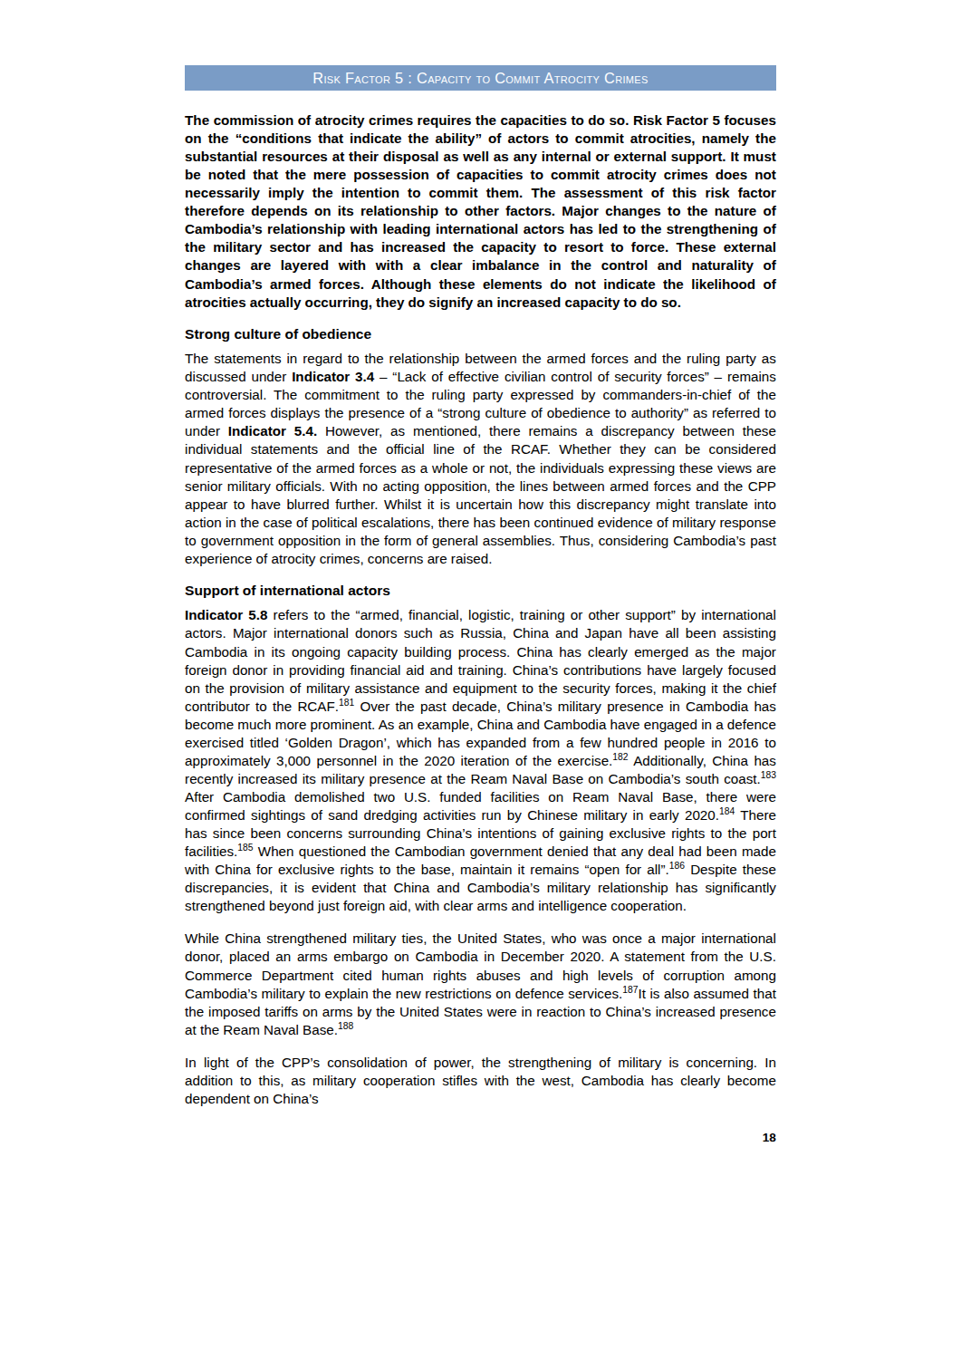Risk Factor 5 : Capacity to Commit Atrocity Crimes
The commission of atrocity crimes requires the capacities to do so. Risk Factor 5 focuses on the “conditions that indicate the ability” of actors to commit atrocities, namely the substantial resources at their disposal as well as any internal or external support. It must be noted that the mere possession of capacities to commit atrocity crimes does not necessarily imply the intention to commit them. The assessment of this risk factor therefore depends on its relationship to other factors. Major changes to the nature of Cambodia’s relationship with leading international actors has led to the strengthening of the military sector and has increased the capacity to resort to force. These external changes are layered with with a clear imbalance in the control and naturality of Cambodia’s armed forces. Although these elements do not indicate the likelihood of atrocities actually occurring, they do signify an increased capacity to do so.
Strong culture of obedience
The statements in regard to the relationship between the armed forces and the ruling party as discussed under Indicator 3.4 – “Lack of effective civilian control of security forces” – remains controversial. The commitment to the ruling party expressed by commanders-in-chief of the armed forces displays the presence of a “strong culture of obedience to authority” as referred to under Indicator 5.4. However, as mentioned, there remains a discrepancy between these individual statements and the official line of the RCAF. Whether they can be considered representative of the armed forces as a whole or not, the individuals expressing these views are senior military officials. With no acting opposition, the lines between armed forces and the CPP appear to have blurred further. Whilst it is uncertain how this discrepancy might translate into action in the case of political escalations, there has been continued evidence of military response to government opposition in the form of general assemblies. Thus, considering Cambodia’s past experience of atrocity crimes, concerns are raised.
Support of international actors
Indicator 5.8 refers to the “armed, financial, logistic, training or other support” by international actors. Major international donors such as Russia, China and Japan have all been assisting Cambodia in its ongoing capacity building process. China has clearly emerged as the major foreign donor in providing financial aid and training. China’s contributions have largely focused on the provision of military assistance and equipment to the security forces, making it the chief contributor to the RCAF.181 Over the past decade, China’s military presence in Cambodia has become much more prominent. As an example, China and Cambodia have engaged in a defence exercised titled ‘Golden Dragon’, which has expanded from a few hundred people in 2016 to approximately 3,000 personnel in the 2020 iteration of the exercise.182 Additionally, China has recently increased its military presence at the Ream Naval Base on Cambodia’s south coast.183 After Cambodia demolished two U.S. funded facilities on Ream Naval Base, there were confirmed sightings of sand dredging activities run by Chinese military in early 2020.184 There has since been concerns surrounding China’s intentions of gaining exclusive rights to the port facilities.185 When questioned the Cambodian government denied that any deal had been made with China for exclusive rights to the base, maintain it remains “open for all”.186 Despite these discrepancies, it is evident that China and Cambodia’s military relationship has significantly strengthened beyond just foreign aid, with clear arms and intelligence cooperation.
While China strengthened military ties, the United States, who was once a major international donor, placed an arms embargo on Cambodia in December 2020. A statement from the U.S. Commerce Department cited human rights abuses and high levels of corruption among Cambodia’s military to explain the new restrictions on defence services.187It is also assumed that the imposed tariffs on arms by the United States were in reaction to China’s increased presence at the Ream Naval Base.188
In light of the CPP’s consolidation of power, the strengthening of military is concerning. In addition to this, as military cooperation stifles with the west, Cambodia has clearly become dependent on China’s
18